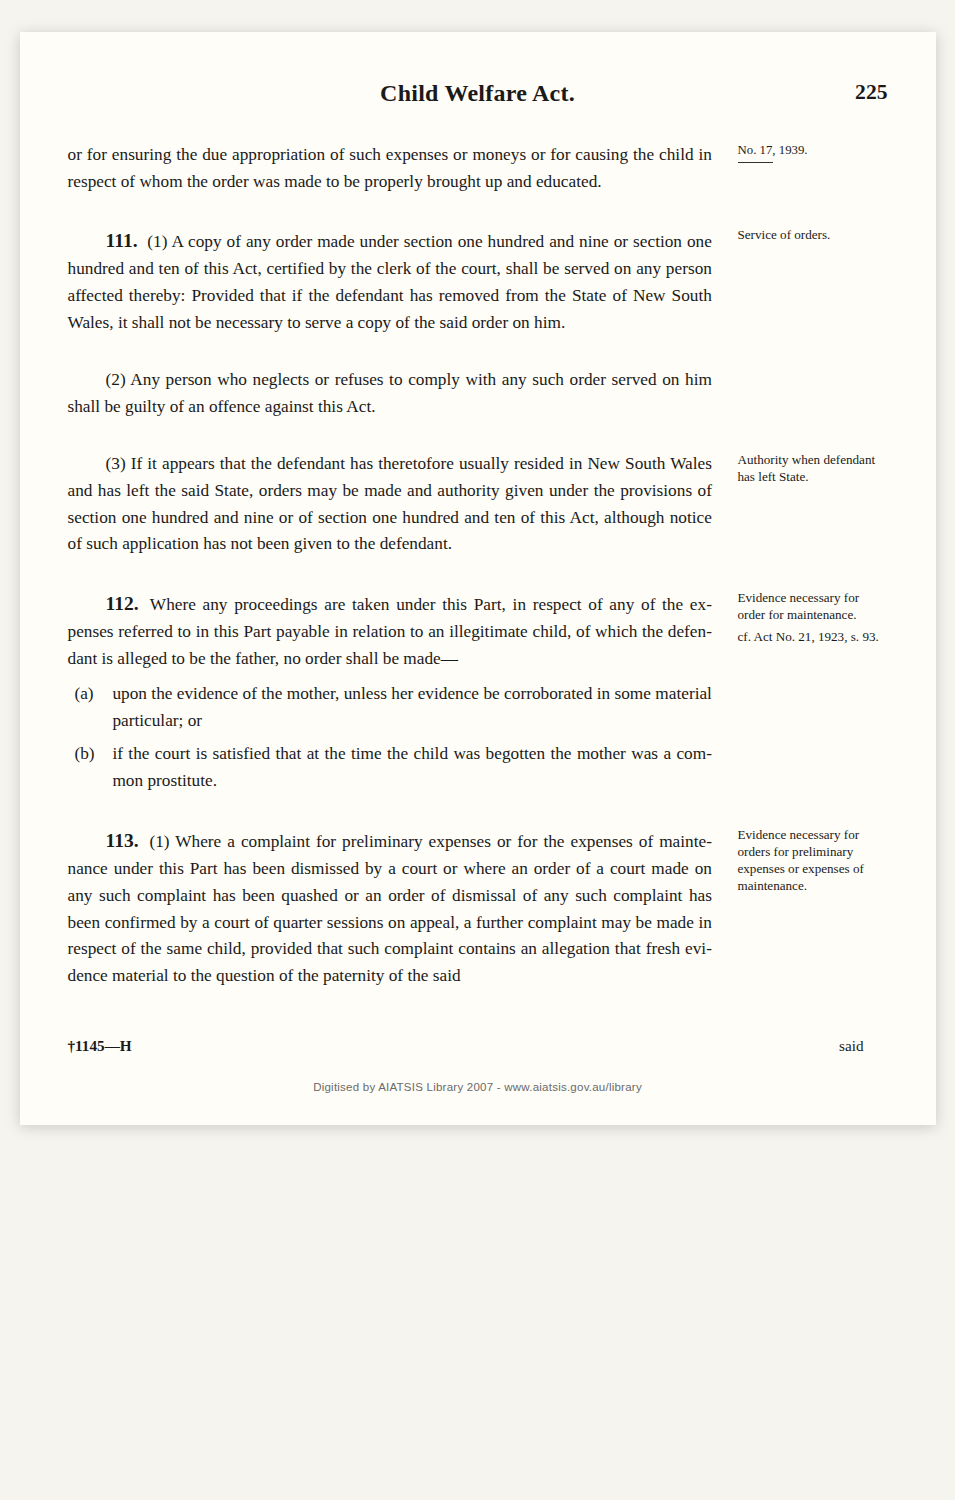Child Welfare Act. 225
or for ensuring the due appropriation of such expenses or moneys or for causing the child in respect of whom the order was made to be properly brought up and educated.
No. 17, 1939.
111. (1) A copy of any order made under section one hundred and nine or section one hundred and ten of this Act, certified by the clerk of the court, shall be served on any person affected thereby: Provided that if the defendant has removed from the State of New South Wales, it shall not be necessary to serve a copy of the said order on him.
Service of orders.
(2) Any person who neglects or refuses to comply with any such order served on him shall be guilty of an offence against this Act.
(3) If it appears that the defendant has theretofore usually resided in New South Wales and has left the said State, orders may be made and authority given under the provisions of section one hundred and nine or of section one hundred and ten of this Act, although notice of such application has not been given to the defendant.
Authority when defendant has left State.
112. Where any proceedings are taken under this Part, in respect of any of the expenses referred to in this Part payable in relation to an illegitimate child, of which the defendant is alleged to be the father, no order shall be made—
(a) upon the evidence of the mother, unless her evidence be corroborated in some material particular; or
(b) if the court is satisfied that at the time the child was begotten the mother was a common prostitute.
Evidence necessary for order for maintenance. cf. Act No. 21, 1923, s. 93.
113. (1) Where a complaint for preliminary expenses or for the expenses of maintenance under this Part has been dismissed by a court or where an order of a court made on any such complaint has been quashed or an order of dismissal of any such complaint has been confirmed by a court of quarter sessions on appeal, a further complaint may be made in respect of the same child, provided that such complaint contains an allegation that fresh evidence material to the question of the paternity of the said
Evidence necessary for orders for preliminary expenses or expenses of maintenance.
†1145—H said
Digitised by AIATSIS Library 2007 - www.aiatsis.gov.au/library